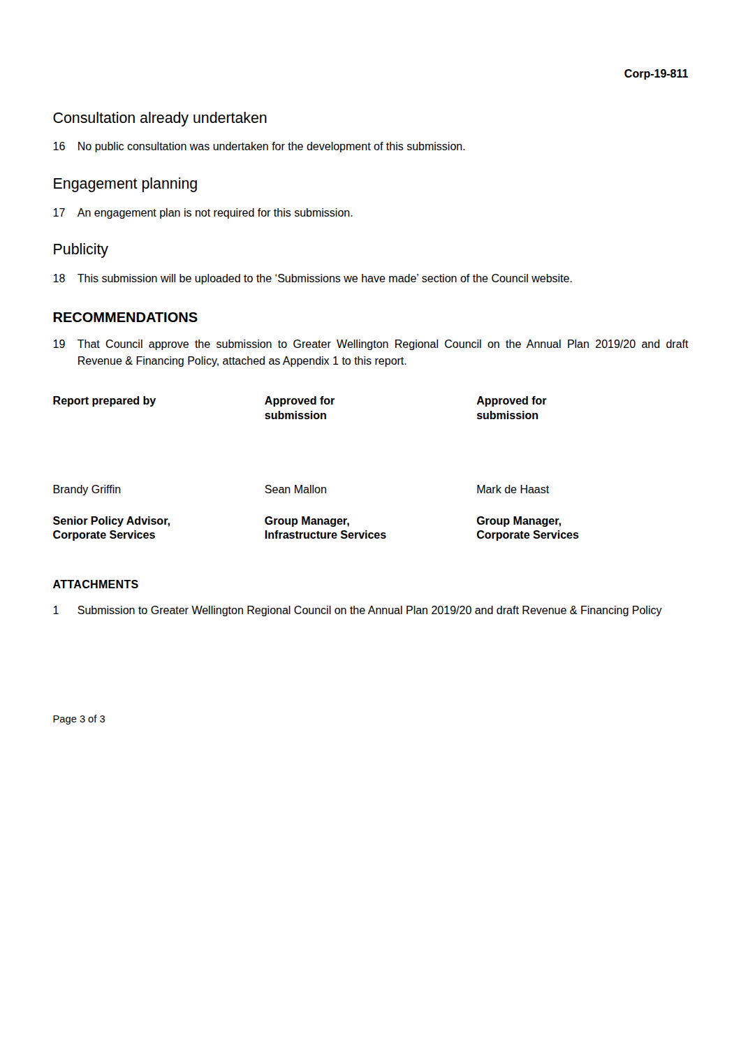Corp-19-811
Consultation already undertaken
16 No public consultation was undertaken for the development of this submission.
Engagement planning
17 An engagement plan is not required for this submission.
Publicity
18 This submission will be uploaded to the ‘Submissions we have made’ section of the Council website.
RECOMMENDATIONS
19 That Council approve the submission to Greater Wellington Regional Council on the Annual Plan 2019/20 and draft Revenue & Financing Policy, attached as Appendix 1 to this report.
| Report prepared by | Approved for submission | Approved for submission |
| Brandy Griffin | Sean Mallon | Mark de Haast |
| Senior Policy Advisor, Corporate Services | Group Manager, Infrastructure Services | Group Manager, Corporate Services |
ATTACHMENTS
1 Submission to Greater Wellington Regional Council on the Annual Plan 2019/20 and draft Revenue & Financing Policy
Page 3 of 3